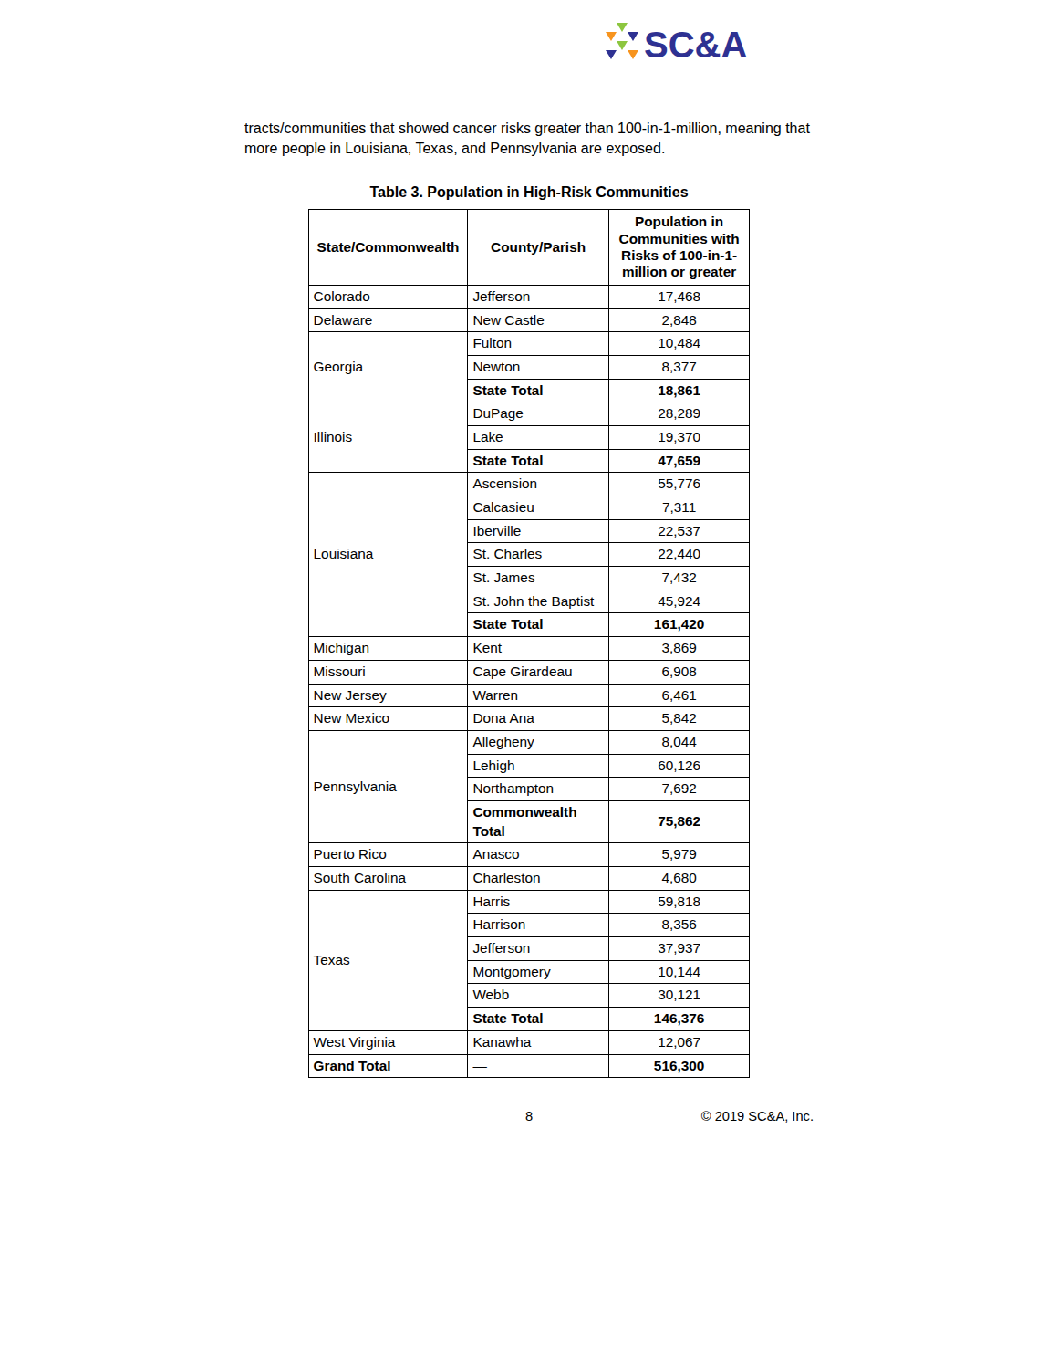SC&A
tracts/communities that showed cancer risks greater than 100-in-1-million, meaning that more people in Louisiana, Texas, and Pennsylvania are exposed.
Table 3. Population in High-Risk Communities
| State/Commonwealth | County/Parish | Population in Communities with Risks of 100-in-1-million or greater |
| --- | --- | --- |
| Colorado | Jefferson | 17,468 |
| Delaware | New Castle | 2,848 |
| Georgia | Fulton | 10,484 |
| Newton | 8,377 |
| State Total | 18,861 |
| Illinois | DuPage | 28,289 |
| Lake | 19,370 |
| State Total | 47,659 |
| Louisiana | Ascension | 55,776 |
| Calcasieu | 7,311 |
| Iberville | 22,537 |
| St. Charles | 22,440 |
| St. James | 7,432 |
| St. John the Baptist | 45,924 |
| State Total | 161,420 |
| Michigan | Kent | 3,869 |
| Missouri | Cape Girardeau | 6,908 |
| New Jersey | Warren | 6,461 |
| New Mexico | Dona Ana | 5,842 |
| Pennsylvania | Allegheny | 8,044 |
| Lehigh | 60,126 |
| Northampton | 7,692 |
| Commonwealth Total | 75,862 |
| Puerto Rico | Anasco | 5,979 |
| South Carolina | Charleston | 4,680 |
| Texas | Harris | 59,818 |
| Harrison | 8,356 |
| Jefferson | 37,937 |
| Montgomery | 10,144 |
| Webb | 30,121 |
| State Total | 146,376 |
| West Virginia | Kanawha | 12,067 |
| Grand Total | — | 516,300 |
8
© 2019 SC&A, Inc.